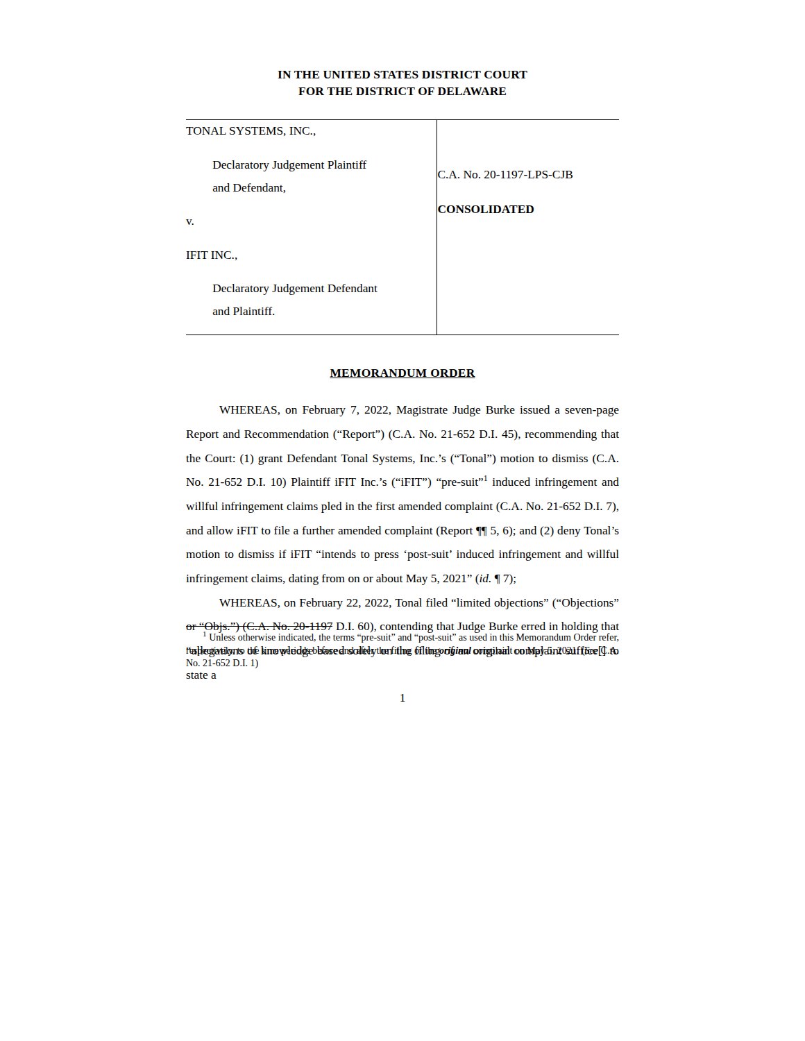IN THE UNITED STATES DISTRICT COURT
FOR THE DISTRICT OF DELAWARE
| TONAL SYSTEMS, INC., Declaratory Judgement Plaintiff and Defendant, v. IFIT INC., Declaratory Judgement Defendant and Plaintiff. | C.A. No. 20-1197-LPS-CJB CONSOLIDATED |
MEMORANDUM ORDER
WHEREAS, on February 7, 2022, Magistrate Judge Burke issued a seven-page Report and Recommendation (“Report”) (C.A. No. 21-652 D.I. 45), recommending that the Court: (1) grant Defendant Tonal Systems, Inc.’s (“Tonal”) motion to dismiss (C.A. No. 21-652 D.I. 10) Plaintiff iFIT Inc.’s (“iFIT”) “pre-suit”1 induced infringement and willful infringement claims pled in the first amended complaint (C.A. No. 21-652 D.I. 7), and allow iFIT to file a further amended complaint (Report ¶¶ 5, 6); and (2) deny Tonal’s motion to dismiss if iFIT “intends to press ‘post-suit’ induced infringement and willful infringement claims, dating from on or about May 5, 2021” (id. ¶ 7);
WHEREAS, on February 22, 2022, Tonal filed “limited objections” (“Objections” or “Objs.”) (C.A. No. 20-1197 D.I. 60), contending that Judge Burke erred in holding that “allegations of knowledge based solely on the filing of an original complaint suffice[] to state a
1 Unless otherwise indicated, the terms “pre-suit” and “post-suit” as used in this Memorandum Order refer, respectively, to the time periods before and after the filing of the original complaint on May 5, 2021. (See C.A. No. 21-652 D.I. 1)
1